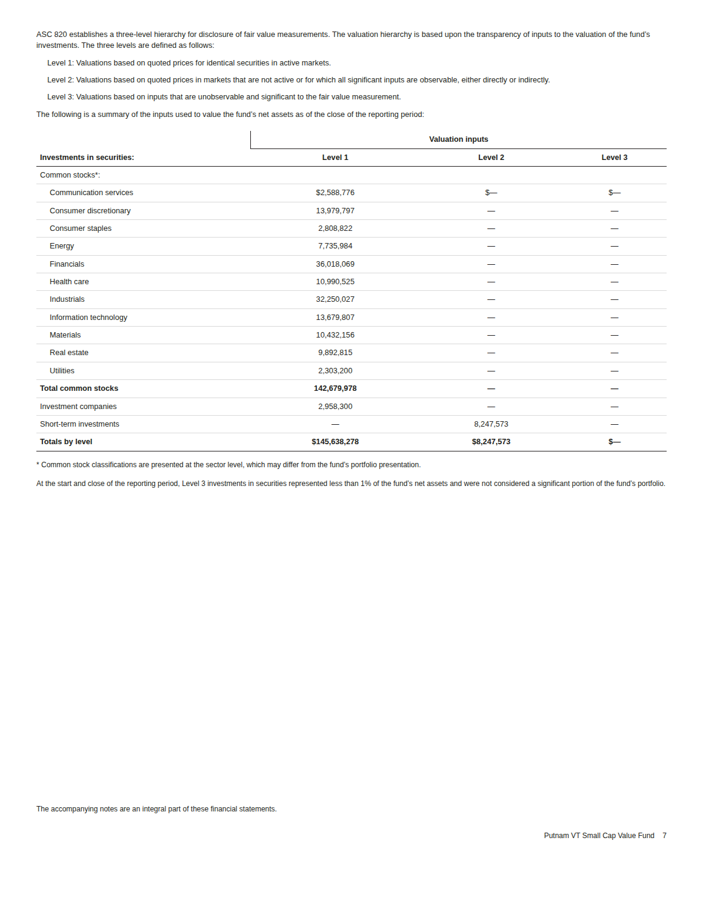ASC 820 establishes a three-level hierarchy for disclosure of fair value measurements. The valuation hierarchy is based upon the transparency of inputs to the valuation of the fund’s investments. The three levels are defined as follows:
Level 1: Valuations based on quoted prices for identical securities in active markets.
Level 2: Valuations based on quoted prices in markets that are not active or for which all significant inputs are observable, either directly or indirectly.
Level 3: Valuations based on inputs that are unobservable and significant to the fair value measurement.
The following is a summary of the inputs used to value the fund’s net assets as of the close of the reporting period:
| | Valuation inputs |
| --- | --- |
| Investments in securities: | Level 1 | Level 2 | Level 3 |
| Common stocks*: | | | |
| Communication services | $2,588,776 | $— | $— |
| Consumer discretionary | 13,979,797 | — | — |
| Consumer staples | 2,808,822 | — | — |
| Energy | 7,735,984 | — | — |
| Financials | 36,018,069 | — | — |
| Health care | 10,990,525 | — | — |
| Industrials | 32,250,027 | — | — |
| Information technology | 13,679,807 | — | — |
| Materials | 10,432,156 | — | — |
| Real estate | 9,892,815 | — | — |
| Utilities | 2,303,200 | — | — |
| Total common stocks | 142,679,978 | — | — |
| Investment companies | 2,958,300 | — | — |
| Short-term investments | — | 8,247,573 | — |
| Totals by level | $145,638,278 | $8,247,573 | $— |
* Common stock classifications are presented at the sector level, which may differ from the fund’s portfolio presentation.
At the start and close of the reporting period, Level 3 investments in securities represented less than 1% of the fund’s net assets and were not considered a significant portion of the fund’s portfolio.
The accompanying notes are an integral part of these financial statements.
Putnam VT Small Cap Value Fund 7